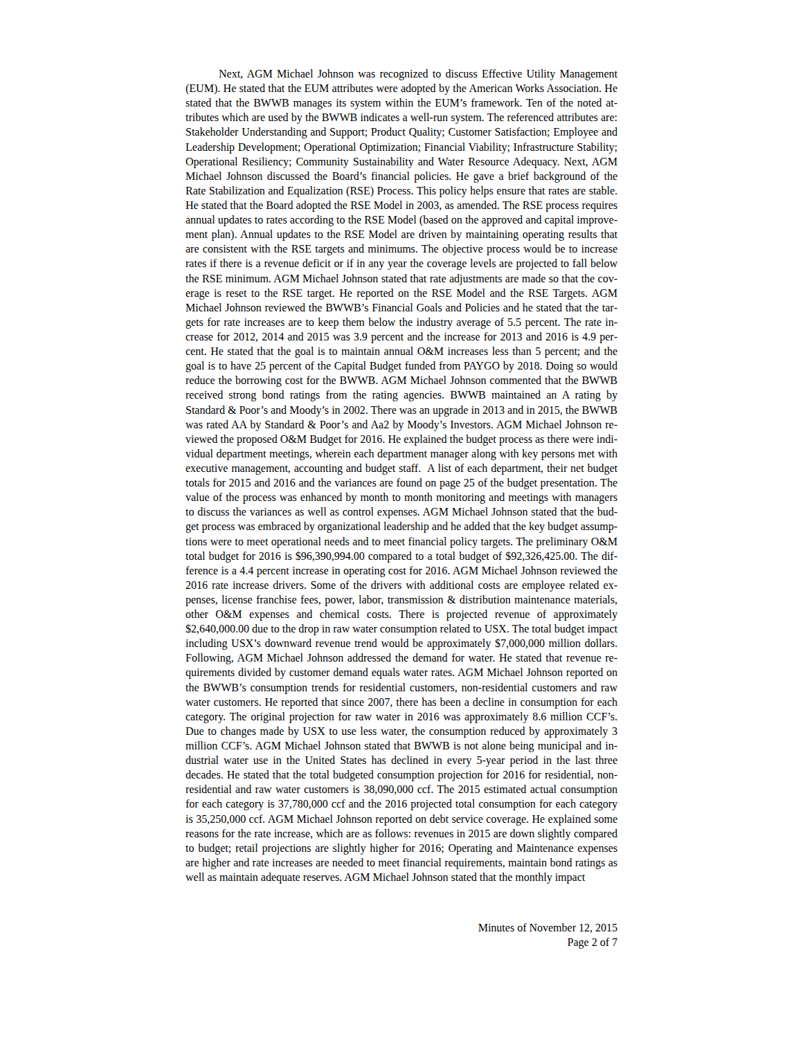Next, AGM Michael Johnson was recognized to discuss Effective Utility Management (EUM). He stated that the EUM attributes were adopted by the American Works Association. He stated that the BWWB manages its system within the EUM’s framework. Ten of the noted attributes which are used by the BWWB indicates a well-run system. The referenced attributes are: Stakeholder Understanding and Support; Product Quality; Customer Satisfaction; Employee and Leadership Development; Operational Optimization; Financial Viability; Infrastructure Stability; Operational Resiliency; Community Sustainability and Water Resource Adequacy. Next, AGM Michael Johnson discussed the Board’s financial policies. He gave a brief background of the Rate Stabilization and Equalization (RSE) Process. This policy helps ensure that rates are stable. He stated that the Board adopted the RSE Model in 2003, as amended. The RSE process requires annual updates to rates according to the RSE Model (based on the approved and capital improvement plan). Annual updates to the RSE Model are driven by maintaining operating results that are consistent with the RSE targets and minimums. The objective process would be to increase rates if there is a revenue deficit or if in any year the coverage levels are projected to fall below the RSE minimum. AGM Michael Johnson stated that rate adjustments are made so that the coverage is reset to the RSE target. He reported on the RSE Model and the RSE Targets. AGM Michael Johnson reviewed the BWWB’s Financial Goals and Policies and he stated that the targets for rate increases are to keep them below the industry average of 5.5 percent. The rate increase for 2012, 2014 and 2015 was 3.9 percent and the increase for 2013 and 2016 is 4.9 percent. He stated that the goal is to maintain annual O&M increases less than 5 percent; and the goal is to have 25 percent of the Capital Budget funded from PAYGO by 2018. Doing so would reduce the borrowing cost for the BWWB. AGM Michael Johnson commented that the BWWB received strong bond ratings from the rating agencies. BWWB maintained an A rating by Standard & Poor’s and Moody’s in 2002. There was an upgrade in 2013 and in 2015, the BWWB was rated AA by Standard & Poor’s and Aa2 by Moody’s Investors. AGM Michael Johnson reviewed the proposed O&M Budget for 2016. He explained the budget process as there were individual department meetings, wherein each department manager along with key persons met with executive management, accounting and budget staff. A list of each department, their net budget totals for 2015 and 2016 and the variances are found on page 25 of the budget presentation. The value of the process was enhanced by month to month monitoring and meetings with managers to discuss the variances as well as control expenses. AGM Michael Johnson stated that the budget process was embraced by organizational leadership and he added that the key budget assumptions were to meet operational needs and to meet financial policy targets. The preliminary O&M total budget for 2016 is $96,390,994.00 compared to a total budget of $92,326,425.00. The difference is a 4.4 percent increase in operating cost for 2016. AGM Michael Johnson reviewed the 2016 rate increase drivers. Some of the drivers with additional costs are employee related expenses, license franchise fees, power, labor, transmission & distribution maintenance materials, other O&M expenses and chemical costs. There is projected revenue of approximately $2,640,000.00 due to the drop in raw water consumption related to USX. The total budget impact including USX’s downward revenue trend would be approximately $7,000,000 million dollars. Following, AGM Michael Johnson addressed the demand for water. He stated that revenue requirements divided by customer demand equals water rates. AGM Michael Johnson reported on the BWWB’s consumption trends for residential customers, non-residential customers and raw water customers. He reported that since 2007, there has been a decline in consumption for each category. The original projection for raw water in 2016 was approximately 8.6 million CCF’s. Due to changes made by USX to use less water, the consumption reduced by approximately 3 million CCF’s. AGM Michael Johnson stated that BWWB is not alone being municipal and industrial water use in the United States has declined in every 5-year period in the last three decades. He stated that the total budgeted consumption projection for 2016 for residential, non-residential and raw water customers is 38,090,000 ccf. The 2015 estimated actual consumption for each category is 37,780,000 ccf and the 2016 projected total consumption for each category is 35,250,000 ccf. AGM Michael Johnson reported on debt service coverage. He explained some reasons for the rate increase, which are as follows: revenues in 2015 are down slightly compared to budget; retail projections are slightly higher for 2016; Operating and Maintenance expenses are higher and rate increases are needed to meet financial requirements, maintain bond ratings as well as maintain adequate reserves. AGM Michael Johnson stated that the monthly impact
Minutes of November 12, 2015
Page 2 of 7